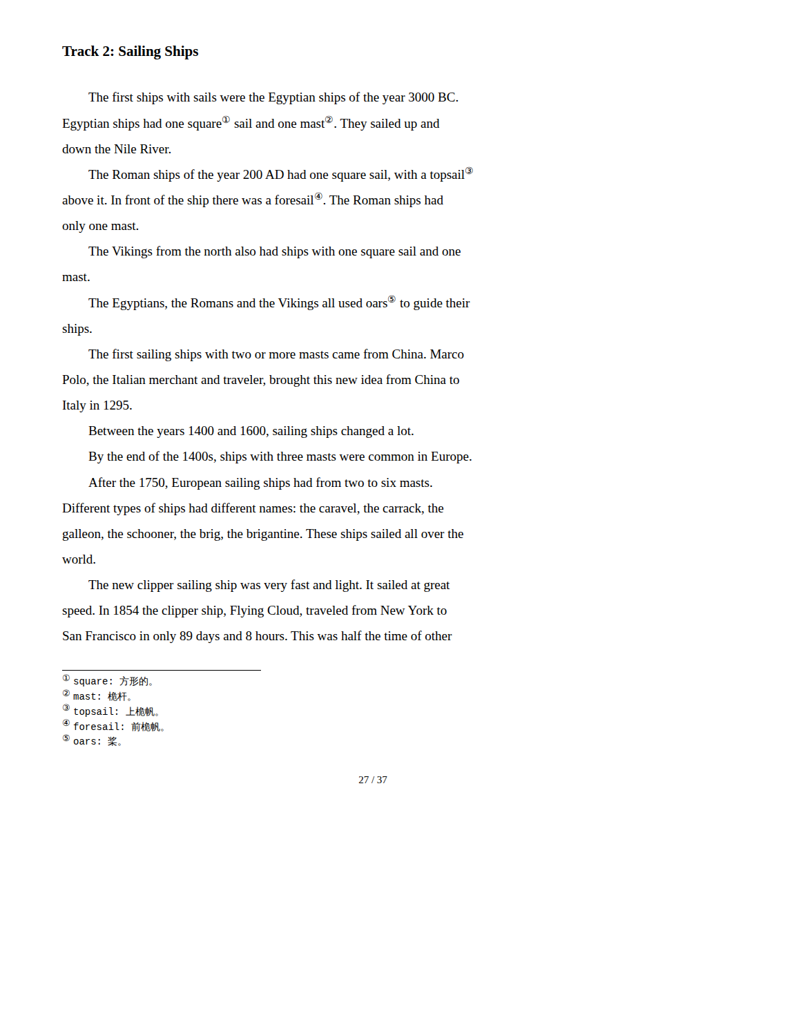Track 2: Sailing Ships
The first ships with sails were the Egyptian ships of the year 3000 BC.
Egyptian ships had one square① sail and one mast②. They sailed up and
down the Nile River.
The Roman ships of the year 200 AD had one square sail, with a topsail③
above it. In front of the ship there was a foresail④. The Roman ships had
only one mast.
The Vikings from the north also had ships with one square sail and one
mast.
The Egyptians, the Romans and the Vikings all used oars⑤ to guide their
ships.
The first sailing ships with two or more masts came from China. Marco
Polo, the Italian merchant and traveler, brought this new idea from China to
Italy in 1295.
Between the years 1400 and 1600, sailing ships changed a lot.
By the end of the 1400s, ships with three masts were common in Europe.
After the 1750, European sailing ships had from two to six masts.
Different types of ships had different names: the caravel, the carrack, the
galleon, the schooner, the brig, the brigantine. These ships sailed all over the
world.
The new clipper sailing ship was very fast and light. It sailed at great
speed. In 1854 the clipper ship, Flying Cloud, traveled from New York to
San Francisco in only 89 days and 8 hours. This was half the time of other
①square: 方形的。
②mast: 桅杆。
③topsail: 上桅帆。
④foresail: 前桅帆。
⑤oars: 桨。
27 / 37